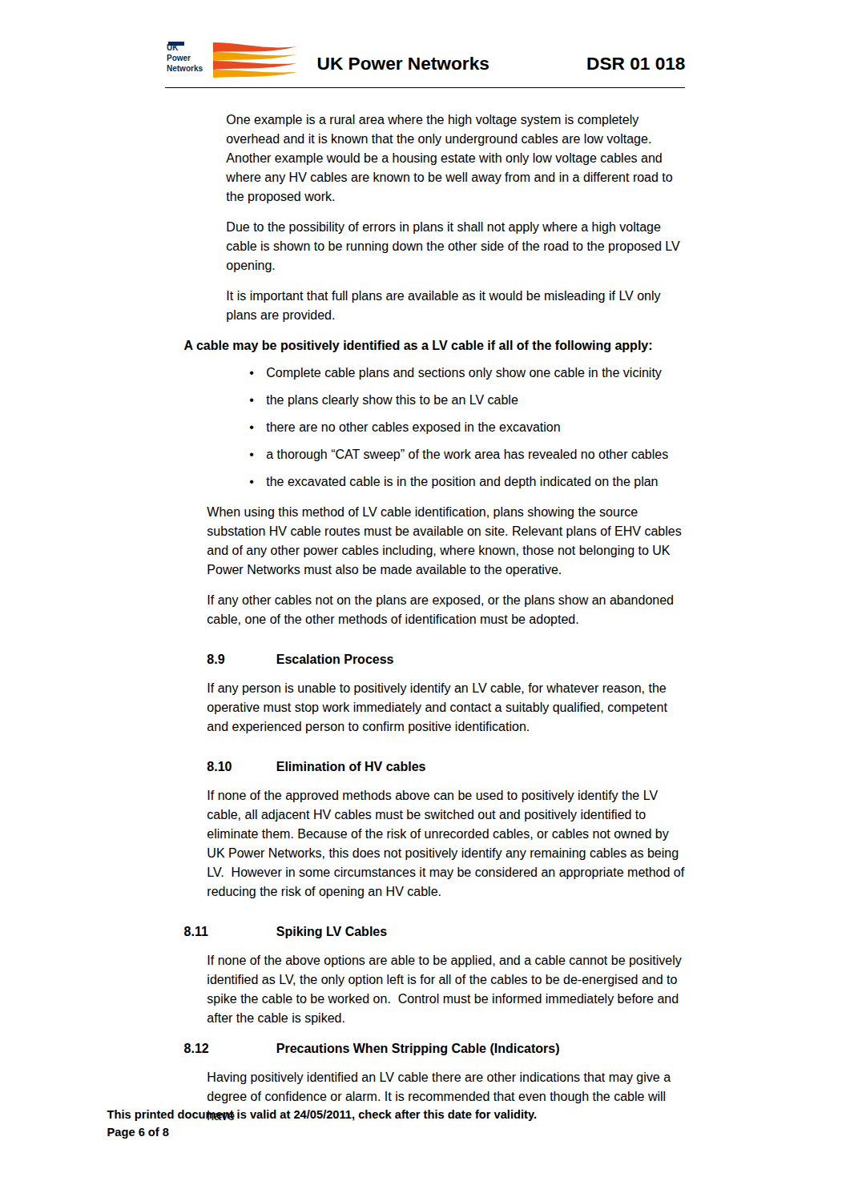UK Power Networks
UK Power Networks
DSR 01 018
One example is a rural area where the high voltage system is completely overhead and it is known that the only underground cables are low voltage. Another example would be a housing estate with only low voltage cables and where any HV cables are known to be well away from and in a different road to the proposed work.
Due to the possibility of errors in plans it shall not apply where a high voltage cable is shown to be running down the other side of the road to the proposed LV opening.
It is important that full plans are available as it would be misleading if LV only plans are provided.
A cable may be positively identified as a LV cable if all of the following apply:
Complete cable plans and sections only show one cable in the vicinity
the plans clearly show this to be an LV cable
there are no other cables exposed in the excavation
a thorough “CAT sweep” of the work area has revealed no other cables
the excavated cable is in the position and depth indicated on the plan
When using this method of LV cable identification, plans showing the source substation HV cable routes must be available on site. Relevant plans of EHV cables and of any other power cables including, where known, those not belonging to UK Power Networks must also be made available to the operative.
If any other cables not on the plans are exposed, or the plans show an abandoned cable, one of the other methods of identification must be adopted.
8.9 Escalation Process
If any person is unable to positively identify an LV cable, for whatever reason, the operative must stop work immediately and contact a suitably qualified, competent and experienced person to confirm positive identification.
8.10 Elimination of HV cables
If none of the approved methods above can be used to positively identify the LV cable, all adjacent HV cables must be switched out and positively identified to eliminate them. Because of the risk of unrecorded cables, or cables not owned by UK Power Networks, this does not positively identify any remaining cables as being LV. However in some circumstances it may be considered an appropriate method of reducing the risk of opening an HV cable.
8.11 Spiking LV Cables
If none of the above options are able to be applied, and a cable cannot be positively identified as LV, the only option left is for all of the cables to be de-energised and to spike the cable to be worked on. Control must be informed immediately before and after the cable is spiked.
8.12 Precautions When Stripping Cable (Indicators)
Having positively identified an LV cable there are other indications that may give a degree of confidence or alarm. It is recommended that even though the cable will have
This printed document is valid at 24/05/2011, check after this date for validity.
Page 6 of 8